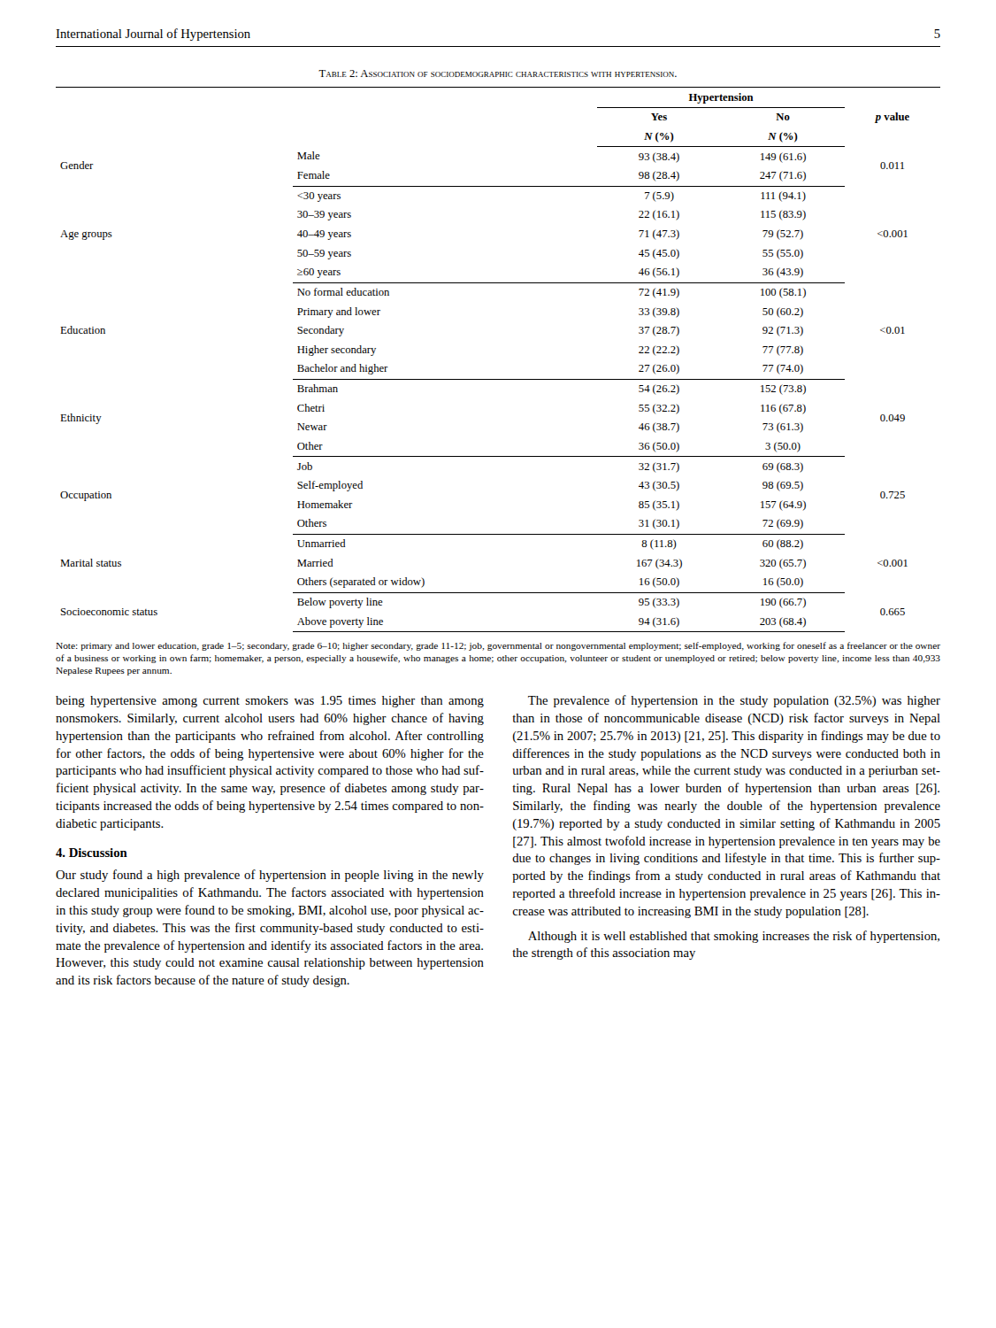International Journal of Hypertension
5
Table 2: Association of sociodemographic characteristics with hypertension.
| | | Hypertension | p value |
| --- | --- | --- | --- |
| Yes | No |
| N (%) | N (%) |
| Gender | Male | 93 (38.4) | 149 (61.6) | 0.011 |
| Female | 98 (28.4) | 247 (71.6) |
| Age groups | <30 years | 7 (5.9) | 111 (94.1) | <0.001 |
| 30–39 years | 22 (16.1) | 115 (83.9) |
| 40–49 years | 71 (47.3) | 79 (52.7) |
| 50–59 years | 45 (45.0) | 55 (55.0) |
| ≥60 years | 46 (56.1) | 36 (43.9) |
| Education | No formal education | 72 (41.9) | 100 (58.1) | <0.01 |
| Primary and lower | 33 (39.8) | 50 (60.2) |
| Secondary | 37 (28.7) | 92 (71.3) |
| Higher secondary | 22 (22.2) | 77 (77.8) |
| Bachelor and higher | 27 (26.0) | 77 (74.0) |
| Ethnicity | Brahman | 54 (26.2) | 152 (73.8) | 0.049 |
| Chetri | 55 (32.2) | 116 (67.8) |
| Newar | 46 (38.7) | 73 (61.3) |
| Other | 36 (50.0) | 3 (50.0) |
| Occupation | Job | 32 (31.7) | 69 (68.3) | 0.725 |
| Self-employed | 43 (30.5) | 98 (69.5) |
| Homemaker | 85 (35.1) | 157 (64.9) |
| Others | 31 (30.1) | 72 (69.9) |
| Marital status | Unmarried | 8 (11.8) | 60 (88.2) | <0.001 |
| Married | 167 (34.3) | 320 (65.7) |
| Others (separated or widow) | 16 (50.0) | 16 (50.0) |
| Socioeconomic status | Below poverty line | 95 (33.3) | 190 (66.7) | 0.665 |
| Above poverty line | 94 (31.6) | 203 (68.4) |
Note: primary and lower education, grade 1–5; secondary, grade 6–10; higher secondary, grade 11-12; job, governmental or nongovernmental employment; self-employed, working for oneself as a freelancer or the owner of a business or working in own farm; homemaker, a person, especially a housewife, who manages a home; other occupation, volunteer or student or unemployed or retired; below poverty line, income less than 40,933 Nepalese Rupees per annum.
being hypertensive among current smokers was 1.95 times higher than among nonsmokers. Similarly, current alcohol users had 60% higher chance of having hypertension than the participants who refrained from alcohol. After controlling for other factors, the odds of being hypertensive were about 60% higher for the participants who had insufficient physical activity compared to those who had sufficient physical activity. In the same way, presence of diabetes among study participants increased the odds of being hypertensive by 2.54 times compared to nondiabetic participants.
4. Discussion
Our study found a high prevalence of hypertension in people living in the newly declared municipalities of Kathmandu. The factors associated with hypertension in this study group were found to be smoking, BMI, alcohol use, poor physical activity, and diabetes. This was the first community-based study conducted to estimate the prevalence of hypertension and identify its associated factors in the area. However, this study could not examine causal relationship between hypertension and its risk factors because of the nature of study design.
The prevalence of hypertension in the study population (32.5%) was higher than in those of noncommunicable disease (NCD) risk factor surveys in Nepal (21.5% in 2007; 25.7% in 2013) [21, 25]. This disparity in findings may be due to differences in the study populations as the NCD surveys were conducted both in urban and in rural areas, while the current study was conducted in a periurban setting. Rural Nepal has a lower burden of hypertension than urban areas [26]. Similarly, the finding was nearly the double of the hypertension prevalence (19.7%) reported by a study conducted in similar setting of Kathmandu in 2005 [27]. This almost twofold increase in hypertension prevalence in ten years may be due to changes in living conditions and lifestyle in that time. This is further supported by the findings from a study conducted in rural areas of Kathmandu that reported a threefold increase in hypertension prevalence in 25 years [26]. This increase was attributed to increasing BMI in the study population [28].
Although it is well established that smoking increases the risk of hypertension, the strength of this association may